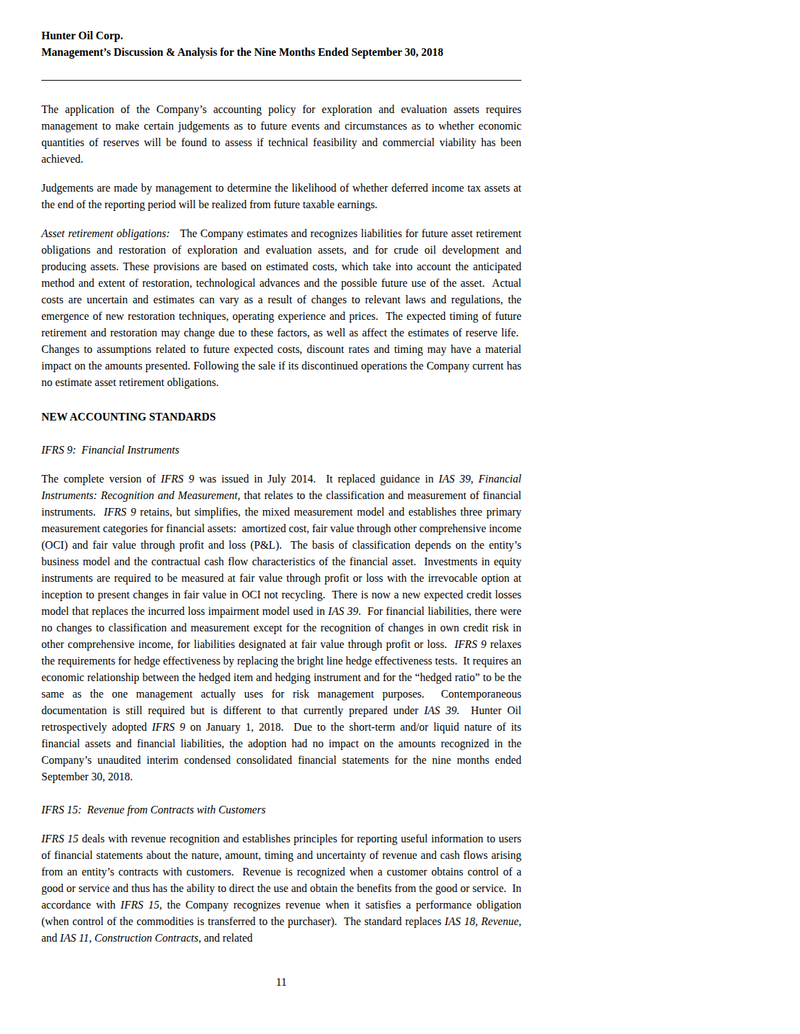Hunter Oil Corp.
Management’s Discussion & Analysis for the Nine Months Ended September 30, 2018
The application of the Company’s accounting policy for exploration and evaluation assets requires management to make certain judgements as to future events and circumstances as to whether economic quantities of reserves will be found to assess if technical feasibility and commercial viability has been achieved.
Judgements are made by management to determine the likelihood of whether deferred income tax assets at the end of the reporting period will be realized from future taxable earnings.
Asset retirement obligations: The Company estimates and recognizes liabilities for future asset retirement obligations and restoration of exploration and evaluation assets, and for crude oil development and producing assets. These provisions are based on estimated costs, which take into account the anticipated method and extent of restoration, technological advances and the possible future use of the asset. Actual costs are uncertain and estimates can vary as a result of changes to relevant laws and regulations, the emergence of new restoration techniques, operating experience and prices. The expected timing of future retirement and restoration may change due to these factors, as well as affect the estimates of reserve life. Changes to assumptions related to future expected costs, discount rates and timing may have a material impact on the amounts presented. Following the sale if its discontinued operations the Company current has no estimate asset retirement obligations.
NEW ACCOUNTING STANDARDS
IFRS 9: Financial Instruments
The complete version of IFRS 9 was issued in July 2014. It replaced guidance in IAS 39, Financial Instruments: Recognition and Measurement, that relates to the classification and measurement of financial instruments. IFRS 9 retains, but simplifies, the mixed measurement model and establishes three primary measurement categories for financial assets: amortized cost, fair value through other comprehensive income (OCI) and fair value through profit and loss (P&L). The basis of classification depends on the entity’s business model and the contractual cash flow characteristics of the financial asset. Investments in equity instruments are required to be measured at fair value through profit or loss with the irrevocable option at inception to present changes in fair value in OCI not recycling. There is now a new expected credit losses model that replaces the incurred loss impairment model used in IAS 39. For financial liabilities, there were no changes to classification and measurement except for the recognition of changes in own credit risk in other comprehensive income, for liabilities designated at fair value through profit or loss. IFRS 9 relaxes the requirements for hedge effectiveness by replacing the bright line hedge effectiveness tests. It requires an economic relationship between the hedged item and hedging instrument and for the “hedged ratio” to be the same as the one management actually uses for risk management purposes. Contemporaneous documentation is still required but is different to that currently prepared under IAS 39. Hunter Oil retrospectively adopted IFRS 9 on January 1, 2018. Due to the short-term and/or liquid nature of its financial assets and financial liabilities, the adoption had no impact on the amounts recognized in the Company’s unaudited interim condensed consolidated financial statements for the nine months ended September 30, 2018.
IFRS 15: Revenue from Contracts with Customers
IFRS 15 deals with revenue recognition and establishes principles for reporting useful information to users of financial statements about the nature, amount, timing and uncertainty of revenue and cash flows arising from an entity’s contracts with customers. Revenue is recognized when a customer obtains control of a good or service and thus has the ability to direct the use and obtain the benefits from the good or service. In accordance with IFRS 15, the Company recognizes revenue when it satisfies a performance obligation (when control of the commodities is transferred to the purchaser). The standard replaces IAS 18, Revenue, and IAS 11, Construction Contracts, and related
11